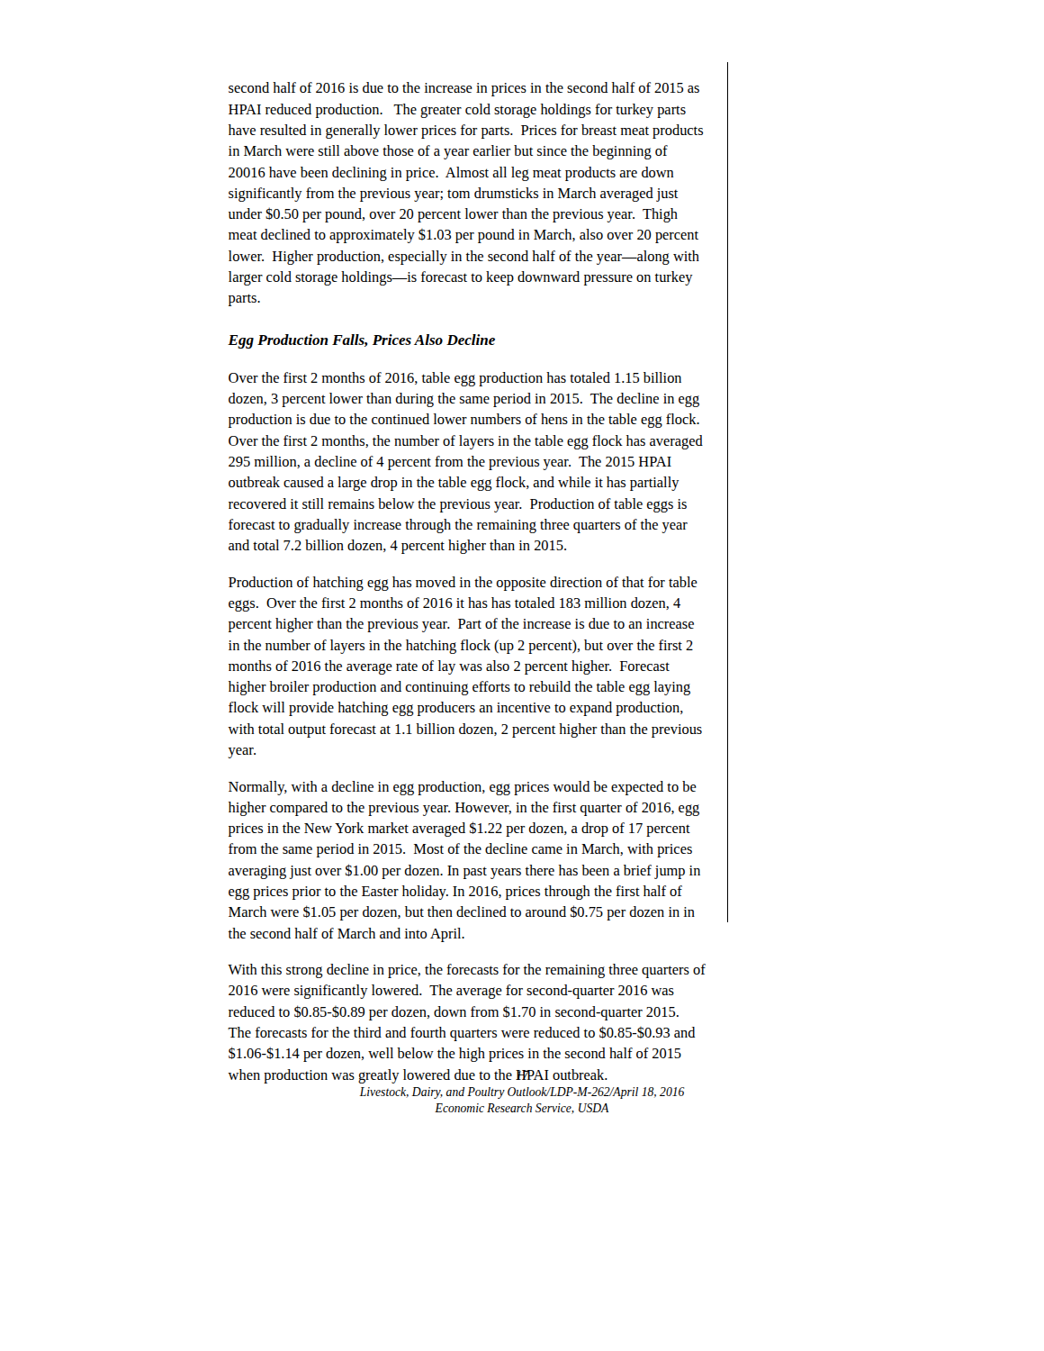second half of 2016 is due to the increase in prices in the second half of 2015 as HPAI reduced production. The greater cold storage holdings for turkey parts have resulted in generally lower prices for parts. Prices for breast meat products in March were still above those of a year earlier but since the beginning of 20016 have been declining in price. Almost all leg meat products are down significantly from the previous year; tom drumsticks in March averaged just under $0.50 per pound, over 20 percent lower than the previous year. Thigh meat declined to approximately $1.03 per pound in March, also over 20 percent lower. Higher production, especially in the second half of the year—along with larger cold storage holdings—is forecast to keep downward pressure on turkey parts.
Egg Production Falls, Prices Also Decline
Over the first 2 months of 2016, table egg production has totaled 1.15 billion dozen, 3 percent lower than during the same period in 2015. The decline in egg production is due to the continued lower numbers of hens in the table egg flock. Over the first 2 months, the number of layers in the table egg flock has averaged 295 million, a decline of 4 percent from the previous year. The 2015 HPAI outbreak caused a large drop in the table egg flock, and while it has partially recovered it still remains below the previous year. Production of table eggs is forecast to gradually increase through the remaining three quarters of the year and total 7.2 billion dozen, 4 percent higher than in 2015.
Production of hatching egg has moved in the opposite direction of that for table eggs. Over the first 2 months of 2016 it has has totaled 183 million dozen, 4 percent higher than the previous year. Part of the increase is due to an increase in the number of layers in the hatching flock (up 2 percent), but over the first 2 months of 2016 the average rate of lay was also 2 percent higher. Forecast higher broiler production and continuing efforts to rebuild the table egg laying flock will provide hatching egg producers an incentive to expand production, with total output forecast at 1.1 billion dozen, 2 percent higher than the previous year.
Normally, with a decline in egg production, egg prices would be expected to be higher compared to the previous year. However, in the first quarter of 2016, egg prices in the New York market averaged $1.22 per dozen, a drop of 17 percent from the same period in 2015. Most of the decline came in March, with prices averaging just over $1.00 per dozen. In past years there has been a brief jump in egg prices prior to the Easter holiday. In 2016, prices through the first half of March were $1.05 per dozen, but then declined to around $0.75 per dozen in in the second half of March and into April.
With this strong decline in price, the forecasts for the remaining three quarters of 2016 were significantly lowered. The average for second-quarter 2016 was reduced to $0.85-$0.89 per dozen, down from $1.70 in second-quarter 2015. The forecasts for the third and fourth quarters were reduced to $0.85-$0.93 and $1.06-$1.14 per dozen, well below the high prices in the second half of 2015 when production was greatly lowered due to the HPAI outbreak.
17
Livestock, Dairy, and Poultry Outlook/LDP-M-262/April 18, 2016
Economic Research Service, USDA